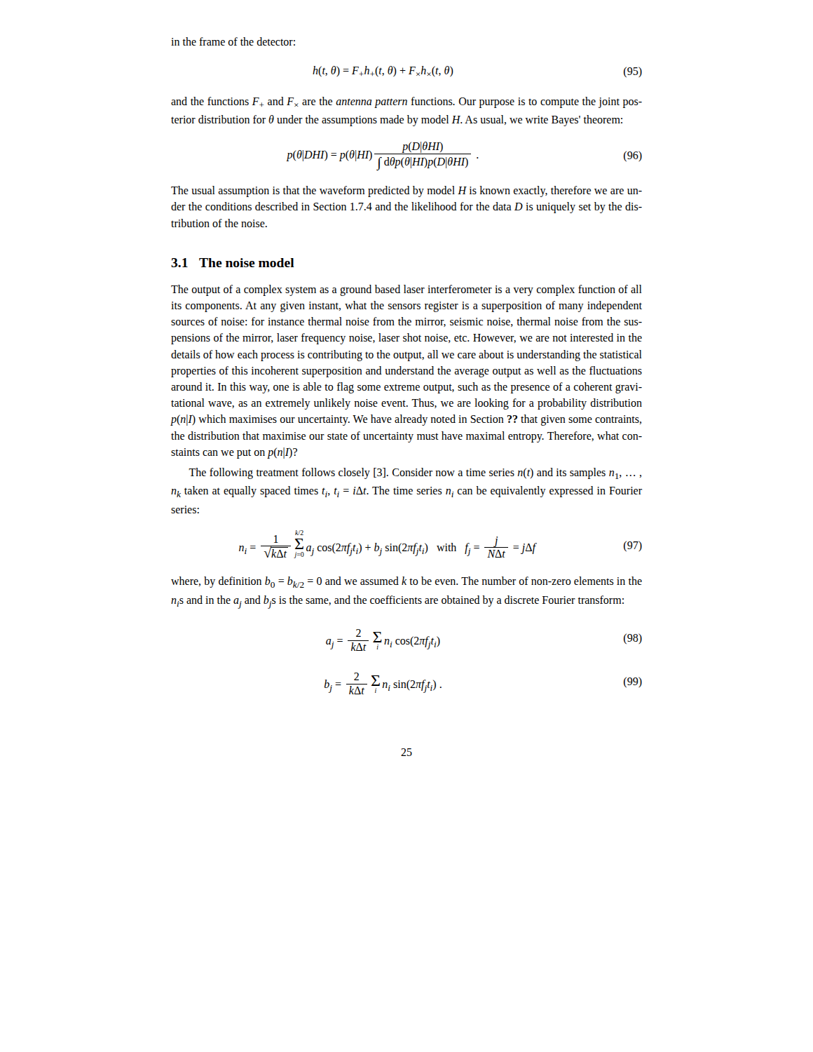in the frame of the detector:
h(t, θ) = F+h+(t, θ) + F×h×(t, θ)
(95)
and the functions F+ and F× are the antenna pattern functions. Our purpose is to compute the joint posterior distribution for θ under the assumptions made by model H. As usual, we write Bayes' theorem:
p(θ|DHI) = p(θ|HI)p(D|θHI)∫ dθp(θ|HI)p(D|θHI) .
(96)
The usual assumption is that the waveform predicted by model H is known exactly, therefore we are under the conditions described in Section 1.7.4 and the likelihood for the data D is uniquely set by the distribution of the noise.
3.1 The noise model
The output of a complex system as a ground based laser interferometer is a very complex function of all its components. At any given instant, what the sensors register is a superposition of many independent sources of noise: for instance thermal noise from the mirror, seismic noise, thermal noise from the suspensions of the mirror, laser frequency noise, laser shot noise, etc. However, we are not interested in the details of how each process is contributing to the output, all we care about is understanding the statistical properties of this incoherent superposition and understand the average output as well as the fluctuations around it. In this way, one is able to flag some extreme output, such as the presence of a coherent gravitational wave, as an extremely unlikely noise event. Thus, we are looking for a probability distribution p(n|I) which maximises our uncertainty. We have already noted in Section ?? that given some contraints, the distribution that maximise our state of uncertainty must have maximal entropy. Therefore, what constaints can we put on p(n|I)?
The following treatment follows closely [3]. Consider now a time series n(t) and its samples n1, … , nk taken at equally spaced times ti, ti = i Δt. The time series ni can be equivalently expressed in Fourier series:
ni = 1 k Δt k/2 Σj=0 aj cos(2πfjti) + bj sin(2πfjti) with fj = jNΔt = j Δf
(97)
where, by definition b0 = bk/2 = 0 and we assumed k to be even. The number of non-zero elements in the nis and in the aj and bjs is the same, and the coefficients are obtained by a discrete Fourier transform:
aj = 2 k Δt Σi ni cos(2πfjti)
(98)
bj = 2 k Δt Σi ni sin(2πfjti) .
(99)
25